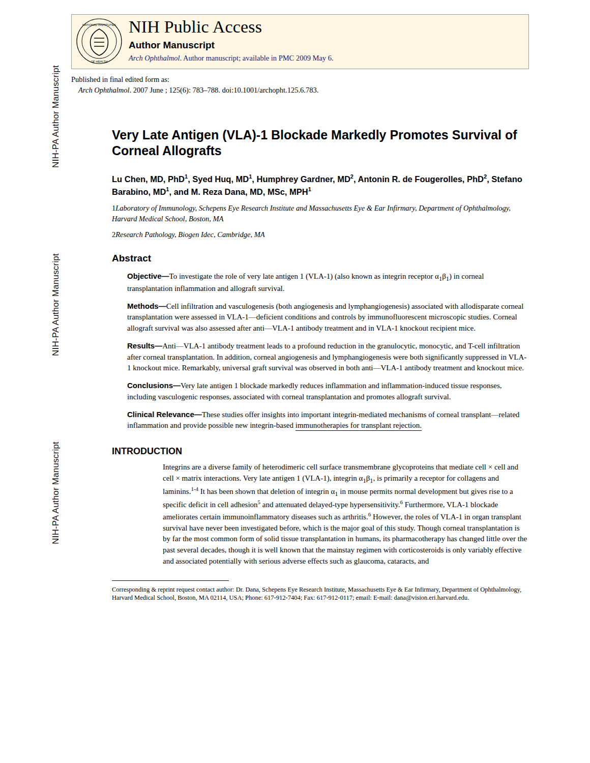NIH-PA Author Manuscript
NIH-PA Author Manuscript
NIH-PA Author Manuscript
NATIONAL INSTITUTES OF HEALTH
NIH Public Access
Author Manuscript
Arch Ophthalmol. Author manuscript; available in PMC 2009 May 6.
Published in final edited form as:
Arch Ophthalmol. 2007 June ; 125(6): 783–788. doi:10.1001/archopht.125.6.783.
Very Late Antigen (VLA)-1 Blockade Markedly Promotes Survival of Corneal Allografts
Lu Chen, MD, PhD1, Syed Huq, MD1, Humphrey Gardner, MD2, Antonin R. de Fougerolles, PhD2, Stefano Barabino, MD1, and M. Reza Dana, MD, MSc, MPH1
1 Laboratory of Immunology, Schepens Eye Research Institute and Massachusetts Eye & Ear Infirmary, Department of Ophthalmology, Harvard Medical School, Boston, MA
2 Research Pathology, Biogen Idec, Cambridge, MA
Abstract
Objective—To investigate the role of very late antigen 1 (VLA-1) (also known as integrin receptor α1β1) in corneal transplantation inflammation and allograft survival.
Methods—Cell infiltration and vasculogenesis (both angiogenesis and lymphangiogenesis) associated with allodisparate corneal transplantation were assessed in VLA-1—deficient conditions and controls by immunofluorescent microscopic studies. Corneal allograft survival was also assessed after anti—VLA-1 antibody treatment and in VLA-1 knockout recipient mice.
Results—Anti—VLA-1 antibody treatment leads to a profound reduction in the granulocytic, monocytic, and T-cell infiltration after corneal transplantation. In addition, corneal angiogenesis and lymphangiogenesis were both significantly suppressed in VLA-1 knockout mice. Remarkably, universal graft survival was observed in both anti—VLA-1 antibody treatment and knockout mice.
Conclusions—Very late antigen 1 blockade markedly reduces inflammation and inflammation-induced tissue responses, including vasculogenic responses, associated with corneal transplantation and promotes allograft survival.
Clinical Relevance—These studies offer insights into important integrin-mediated mechanisms of corneal transplant—related inflammation and provide possible new integrin-based immunotherapies for transplant rejection.
INTRODUCTION
Integrins are a diverse family of heterodimeric cell surface transmembrane glycoproteins that mediate cell × cell and cell × matrix interactions. Very late antigen 1 (VLA-1), integrin α1β1, is primarily a receptor for collagens and laminins.1-4 It has been shown that deletion of integrin α1 in mouse permits normal development but gives rise to a specific deficit in cell adhesion5 and attenuated delayed-type hypersensitivity.6 Furthermore, VLA-1 blockade ameliorates certain immunoinflammatory diseases such as arthritis.6 However, the roles of VLA-1 in organ transplant survival have never been investigated before, which is the major goal of this study. Though corneal transplantation is by far the most common form of solid tissue transplantation in humans, its pharmacotherapy has changed little over the past several decades, though it is well known that the mainstay regimen with corticosteroids is only variably effective and associated potentially with serious adverse effects such as glaucoma, cataracts, and
Corresponding & reprint request contact author: Dr. Dana, Schepens Eye Research Institute, Massachusetts Eye & Ear Infirmary, Department of Ophthalmology, Harvard Medical School, Boston, MA 02114, USA; Phone: 617-912-7404; Fax: 617-912-0117; email: E-mail: dana@vision.eri.harvard.edu.